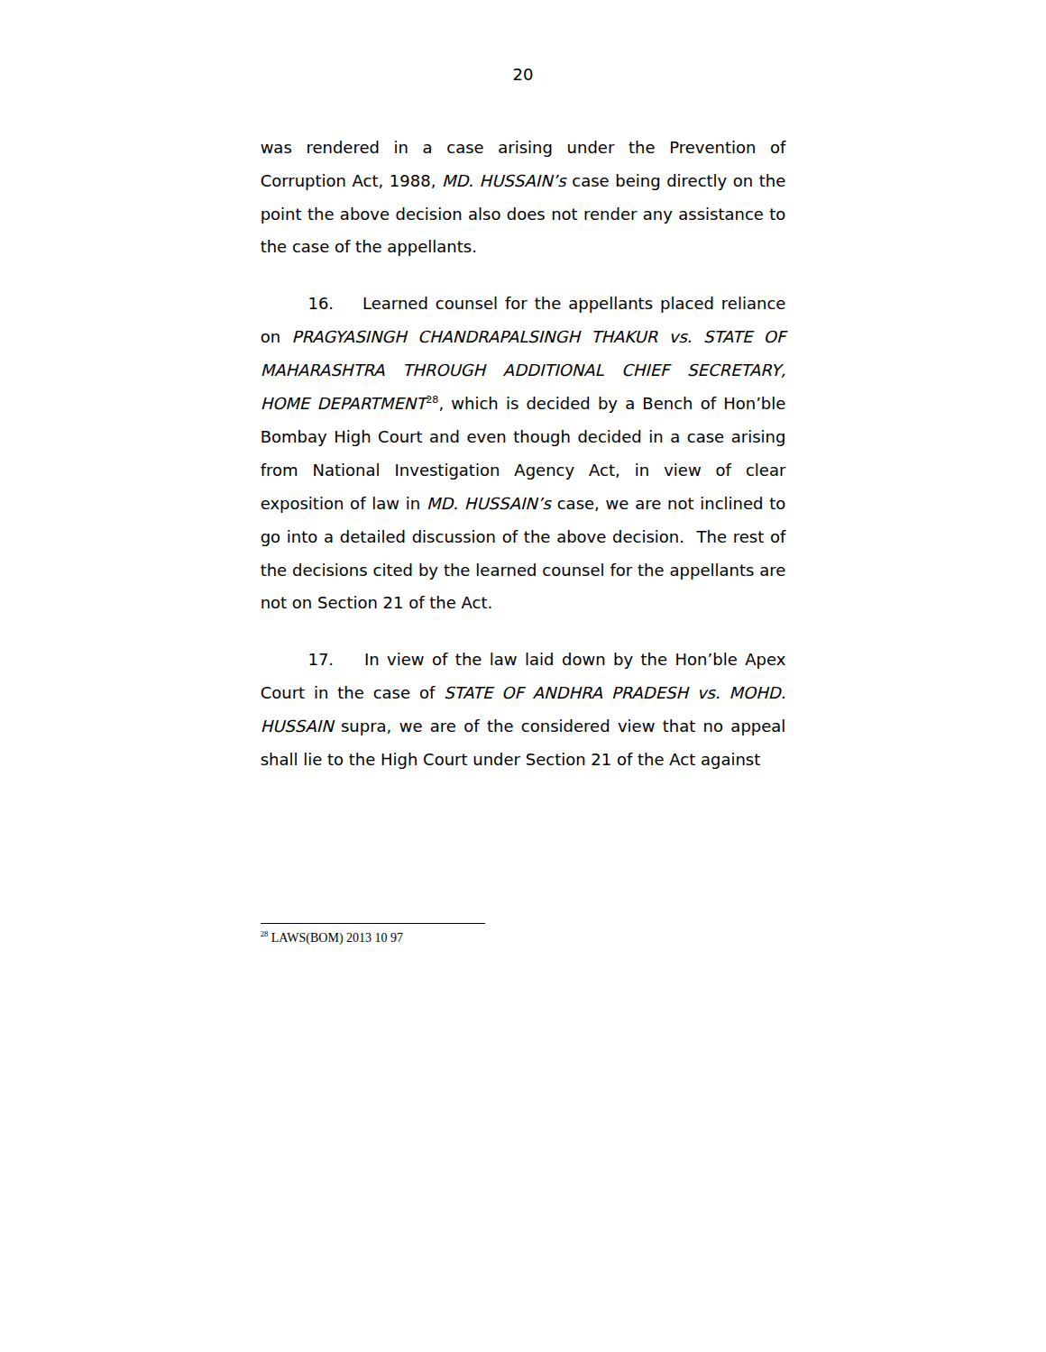20
was rendered in a case arising under the Prevention of Corruption Act, 1988, MD. HUSSAIN’s case being directly on the point the above decision also does not render any assistance to the case of the appellants.
16. Learned counsel for the appellants placed reliance on PRAGYASINGH CHANDRAPALSINGH THAKUR vs. STATE OF MAHARASHTRA THROUGH ADDITIONAL CHIEF SECRETARY, HOME DEPARTMENT28, which is decided by a Bench of Hon’ble Bombay High Court and even though decided in a case arising from National Investigation Agency Act, in view of clear exposition of law in MD. HUSSAIN’s case, we are not inclined to go into a detailed discussion of the above decision. The rest of the decisions cited by the learned counsel for the appellants are not on Section 21 of the Act.
17. In view of the law laid down by the Hon’ble Apex Court in the case of STATE OF ANDHRA PRADESH vs. MOHD. HUSSAIN supra, we are of the considered view that no appeal shall lie to the High Court under Section 21 of the Act against
28 LAWS(BOM) 2013 10 97